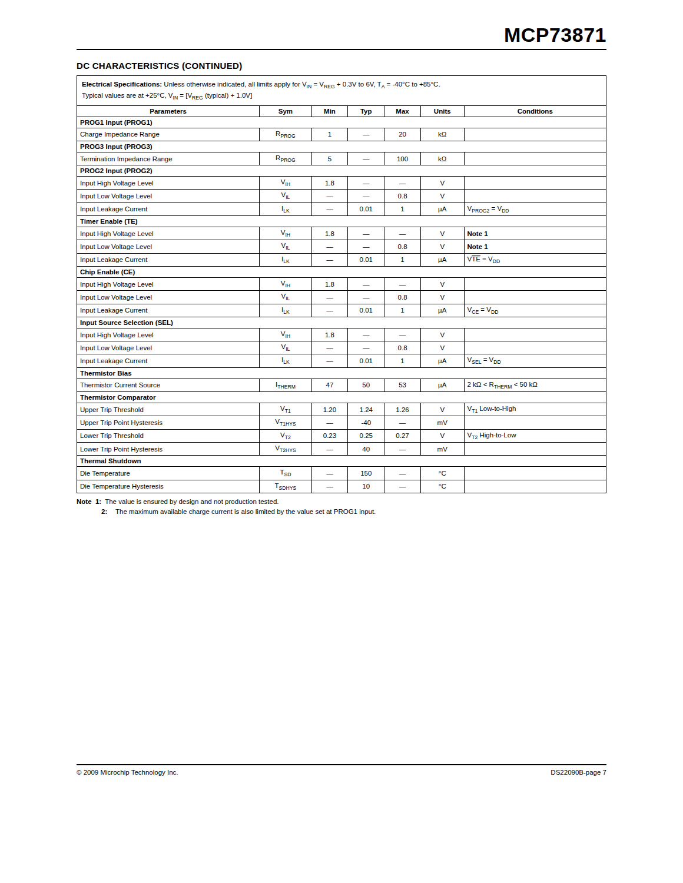MCP73871
DC CHARACTERISTICS (CONTINUED)
Electrical Specifications: Unless otherwise indicated, all limits apply for VIN = VREG + 0.3V to 6V, TA = -40°C to +85°C.
Typical values are at +25°C, VIN = [VREG (typical) + 1.0V]
| Parameters | Sym | Min | Typ | Max | Units | Conditions |
| --- | --- | --- | --- | --- | --- | --- |
| PROG1 Input (PROG1) |
| Charge Impedance Range | R PROG | 1 | — | 20 | kΩ | |
| PROG3 Input (PROG3) |
| Termination Impedance Range | R PROG | 5 | — | 100 | kΩ | |
| PROG2 Input (PROG2) |
| Input High Voltage Level | V IH | 1.8 | — | — | V | |
| Input Low Voltage Level | V IL | — | — | 0.8 | V | |
| Input Leakage Current | I LK | — | 0.01 | 1 | µA | V PROG2 = V DD |
| Timer Enable (TE) |
| Input High Voltage Level | V IH | 1.8 | — | — | V | Note 1 |
| Input Low Voltage Level | V IL | — | — | 0.8 | V | Note 1 |
| Input Leakage Current | I LK | — | 0.01 | 1 | µA | V TE = V DD |
| Chip Enable (CE) |
| Input High Voltage Level | V IH | 1.8 | — | — | V | |
| Input Low Voltage Level | V IL | — | — | 0.8 | V | |
| Input Leakage Current | I LK | — | 0.01 | 1 | µA | V CE = V DD |
| Input Source Selection (SEL) |
| Input High Voltage Level | V IH | 1.8 | — | — | V | |
| Input Low Voltage Level | V IL | — | — | 0.8 | V | |
| Input Leakage Current | I LK | — | 0.01 | 1 | µA | V SEL = V DD |
| Thermistor Bias |
| Thermistor Current Source | I THERM | 47 | 50 | 53 | µA | 2 kΩ < R THERM < 50 kΩ |
| Thermistor Comparator |
| Upper Trip Threshold | V T1 | 1.20 | 1.24 | 1.26 | V | V T1 Low-to-High |
| Upper Trip Point Hysteresis | V T1HYS | — | -40 | — | mV | |
| Lower Trip Threshold | V T2 | 0.23 | 0.25 | 0.27 | V | V T2 High-to-Low |
| Lower Trip Point Hysteresis | V T2HYS | — | 40 | — | mV | |
| Thermal Shutdown |
| Die Temperature | T SD | — | 150 | — | °C | |
| Die Temperature Hysteresis | T SDHYS | — | 10 | — | °C | |
Note 1: The value is ensured by design and not production tested.
2: The maximum available charge current is also limited by the value set at PROG1 input.
© 2009 Microchip Technology Inc.
DS22090B-page 7